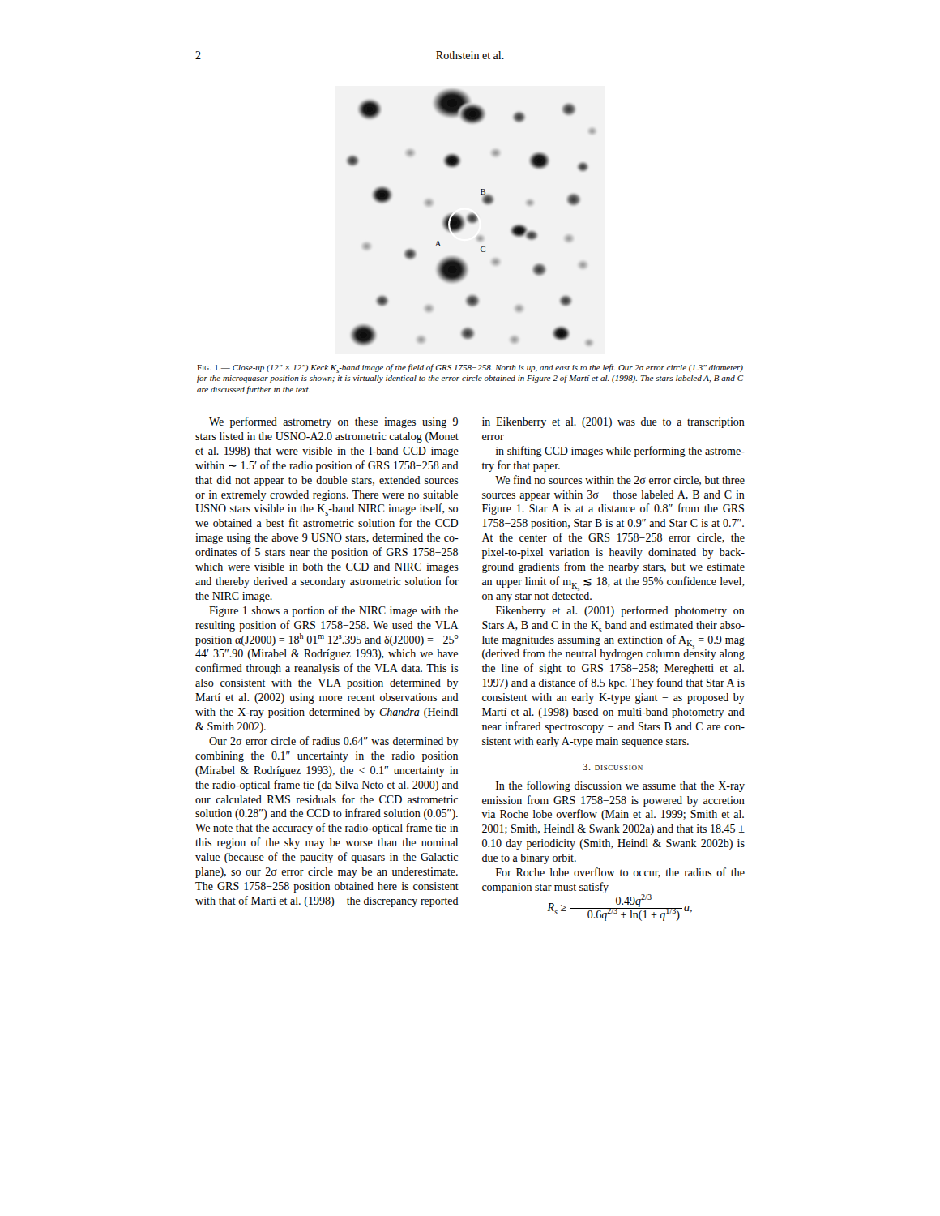2
Rothstein et al.
B A C
Fig. 1.— Close-up (12″ × 12″) Keck Ks-band image of the field of GRS 1758−258. North is up, and east is to the left. Our 2σ error circle (1.3″ diameter) for the microquasar position is shown; it is virtually identical to the error circle obtained in Figure 2 of Martí et al. (1998). The stars labeled A, B and C are discussed further in the text.
We performed astrometry on these images using 9 stars listed in the USNO-A2.0 astrometric catalog (Monet et al. 1998) that were visible in the I-band CCD image within ∼ 1.5′ of the radio position of GRS 1758−258 and that did not appear to be double stars, extended sources or in extremely crowded regions. There were no suitable USNO stars visible in the Ks-band NIRC image itself, so we obtained a best fit astrometric solution for the CCD image using the above 9 USNO stars, determined the coordinates of 5 stars near the position of GRS 1758−258 which were visible in both the CCD and NIRC images and thereby derived a secondary astrometric solution for the NIRC image.
Figure 1 shows a portion of the NIRC image with the resulting position of GRS 1758−258. We used the VLA position α(J2000) = 18h 01m 12s.395 and δ(J2000) = −25o 44′ 35″.90 (Mirabel & Rodríguez 1993), which we have confirmed through a reanalysis of the VLA data. This is also consistent with the VLA position determined by Martí et al. (2002) using more recent observations and with the X-ray position determined by Chandra (Heindl & Smith 2002).
Our 2σ error circle of radius 0.64″ was determined by combining the 0.1″ uncertainty in the radio position (Mirabel & Rodríguez 1993), the < 0.1″ uncertainty in the radio-optical frame tie (da Silva Neto et al. 2000) and our calculated RMS residuals for the CCD astrometric solution (0.28″) and the CCD to infrared solution (0.05″). We note that the accuracy of the radio-optical frame tie in this region of the sky may be worse than the nominal value (because of the paucity of quasars in the Galactic plane), so our 2σ error circle may be an underestimate. The GRS 1758−258 position obtained here is consistent with that of Martí et al. (1998) − the discrepancy reported in Eikenberry et al. (2001) was due to a transcription error
in shifting CCD images while performing the astrometry for that paper.
We find no sources within the 2σ error circle, but three sources appear within 3σ − those labeled A, B and C in Figure 1. Star A is at a distance of 0.8″ from the GRS 1758−258 position, Star B is at 0.9″ and Star C is at 0.7″. At the center of the GRS 1758−258 error circle, the pixel-to-pixel variation is heavily dominated by background gradients from the nearby stars, but we estimate an upper limit of mKs ≲ 18, at the 95% confidence level, on any star not detected.
Eikenberry et al. (2001) performed photometry on Stars A, B and C in the Ks band and estimated their absolute magnitudes assuming an extinction of AKs = 0.9 mag (derived from the neutral hydrogen column density along the line of sight to GRS 1758−258; Mereghetti et al. 1997) and a distance of 8.5 kpc. They found that Star A is consistent with an early K-type giant − as proposed by Martí et al. (1998) based on multi-band photometry and near infrared spectroscopy − and Stars B and C are consistent with early A-type main sequence stars.
3. discussion
In the following discussion we assume that the X-ray emission from GRS 1758−258 is powered by accretion via Roche lobe overflow (Main et al. 1999; Smith et al. 2001; Smith, Heindl & Swank 2002a) and that its 18.45 ± 0.10 day periodicity (Smith, Heindl & Swank 2002b) is due to a binary orbit.
For Roche lobe overflow to occur, the radius of the companion star must satisfy
Rs ≥ 0.49q2/3 0.6q2/3 + ln(1 + q1/3) a,